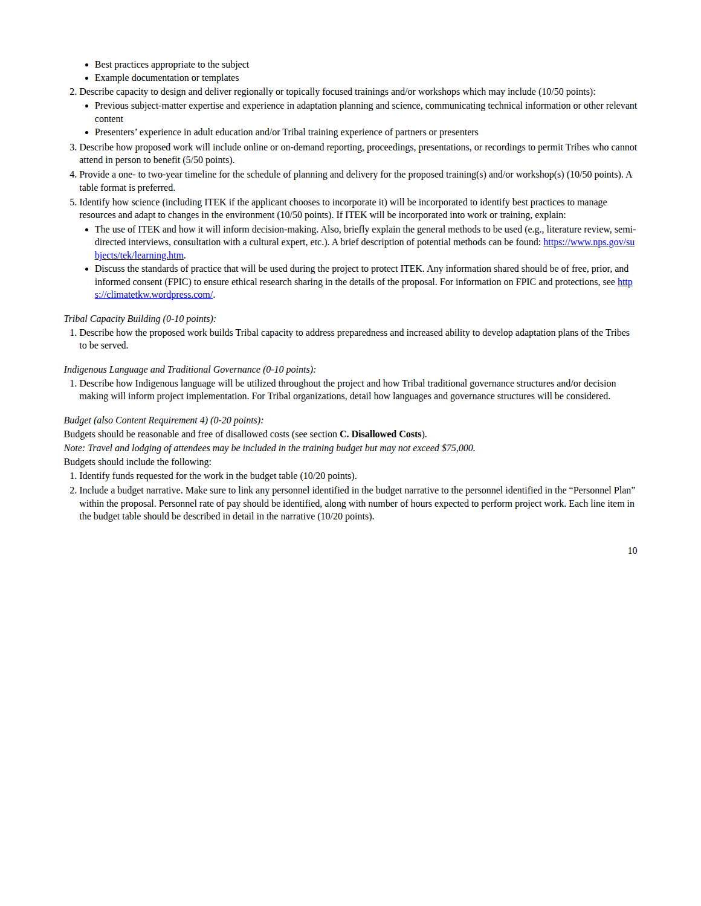Best practices appropriate to the subject
Example documentation or templates
Describe capacity to design and deliver regionally or topically focused trainings and/or workshops which may include (10/50 points):
Previous subject-matter expertise and experience in adaptation planning and science, communicating technical information or other relevant content
Presenters’ experience in adult education and/or Tribal training experience of partners or presenters
Describe how proposed work will include online or on-demand reporting, proceedings, presentations, or recordings to permit Tribes who cannot attend in person to benefit (5/50 points).
Provide a one- to two-year timeline for the schedule of planning and delivery for the proposed training(s) and/or workshop(s) (10/50 points). A table format is preferred.
Identify how science (including ITEK if the applicant chooses to incorporate it) will be incorporated to identify best practices to manage resources and adapt to changes in the environment (10/50 points). If ITEK will be incorporated into work or training, explain:
The use of ITEK and how it will inform decision-making. Also, briefly explain the general methods to be used (e.g., literature review, semi-directed interviews, consultation with a cultural expert, etc.). A brief description of potential methods can be found: https://www.nps.gov/subjects/tek/learning.htm.
Discuss the standards of practice that will be used during the project to protect ITEK. Any information shared should be of free, prior, and informed consent (FPIC) to ensure ethical research sharing in the details of the proposal. For information on FPIC and protections, see https://climatetkw.wordpress.com/.
Tribal Capacity Building (0-10 points):
Describe how the proposed work builds Tribal capacity to address preparedness and increased ability to develop adaptation plans of the Tribes to be served.
Indigenous Language and Traditional Governance (0-10 points):
Describe how Indigenous language will be utilized throughout the project and how Tribal traditional governance structures and/or decision making will inform project implementation. For Tribal organizations, detail how languages and governance structures will be considered.
Budget (also Content Requirement 4) (0-20 points):
Budgets should be reasonable and free of disallowed costs (see section C. Disallowed Costs).
Note: Travel and lodging of attendees may be included in the training budget but may not exceed $75,000.
Budgets should include the following:
Identify funds requested for the work in the budget table (10/20 points).
Include a budget narrative. Make sure to link any personnel identified in the budget narrative to the personnel identified in the “Personnel Plan” within the proposal. Personnel rate of pay should be identified, along with number of hours expected to perform project work. Each line item in the budget table should be described in detail in the narrative (10/20 points).
10